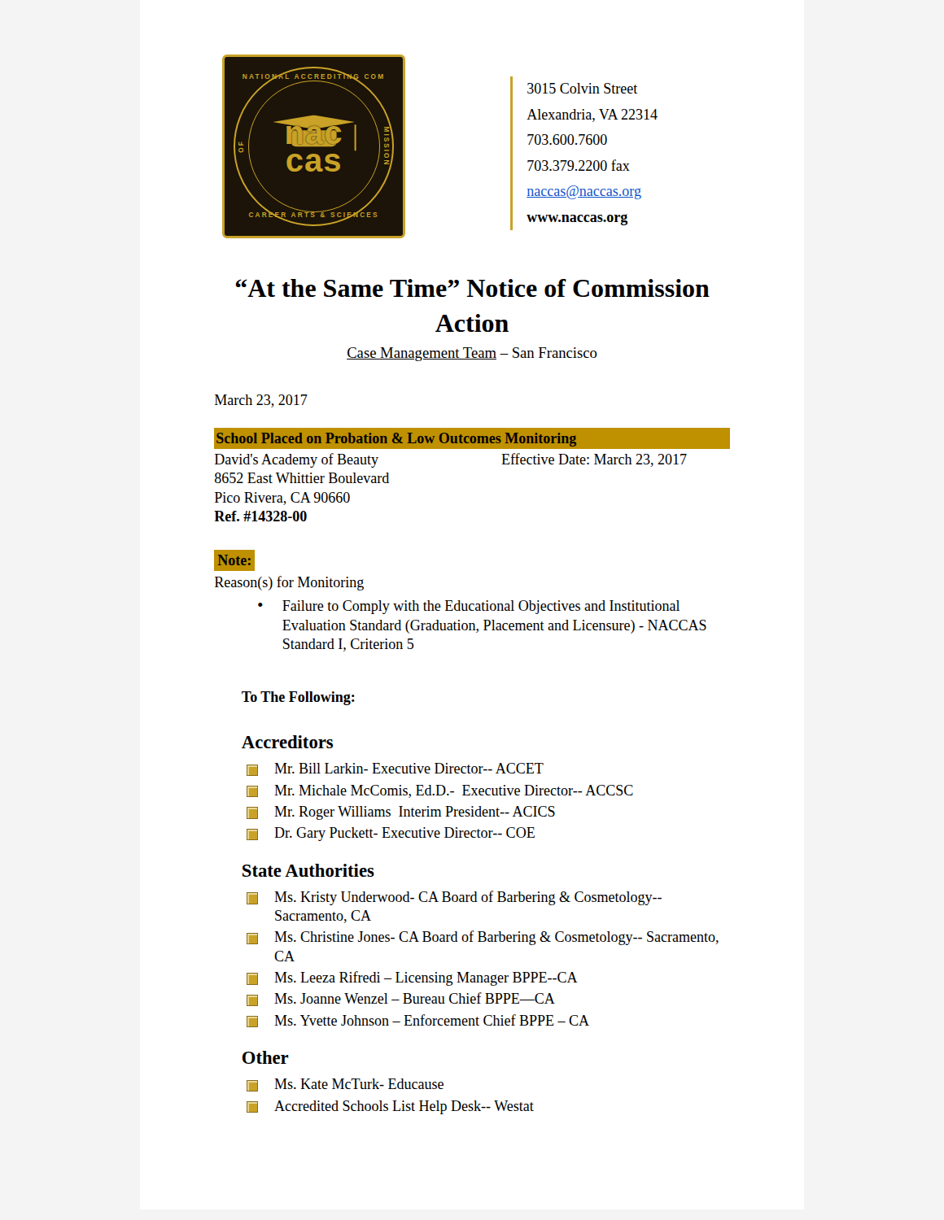NATIONAL ACCREDITING COM
MISSION
CAREER ARTS & SCIENCES
OF
naccas
3015 Colvin Street
Alexandria, VA 22314
703.600.7600
703.379.2200 fax
naccas@naccas.org
www.naccas.org
“At the Same Time” Notice of Commission Action
Case Management Team – San Francisco
March 23, 2017
School Placed on Probation & Low Outcomes Monitoring
David's Academy of Beauty
Effective Date: March 23, 2017
8652 East Whittier Boulevard
Pico Rivera, CA 90660
Ref. #14328-00
Note:
Reason(s) for Monitoring
Failure to Comply with the Educational Objectives and Institutional Evaluation Standard (Graduation, Placement and Licensure) - NACCAS Standard I, Criterion 5
To The Following:
Accreditors
Mr. Bill Larkin- Executive Director-- ACCET
Mr. Michale McComis, Ed.D.- Executive Director-- ACCSC
Mr. Roger Williams Interim President-- ACICS
Dr. Gary Puckett- Executive Director-- COE
State Authorities
Ms. Kristy Underwood- CA Board of Barbering & Cosmetology-- Sacramento, CA
Ms. Christine Jones- CA Board of Barbering & Cosmetology-- Sacramento, CA
Ms. Leeza Rifredi – Licensing Manager BPPE--CA
Ms. Joanne Wenzel – Bureau Chief BPPE—CA
Ms. Yvette Johnson – Enforcement Chief BPPE – CA
Other
Ms. Kate McTurk- Educause
Accredited Schools List Help Desk-- Westat